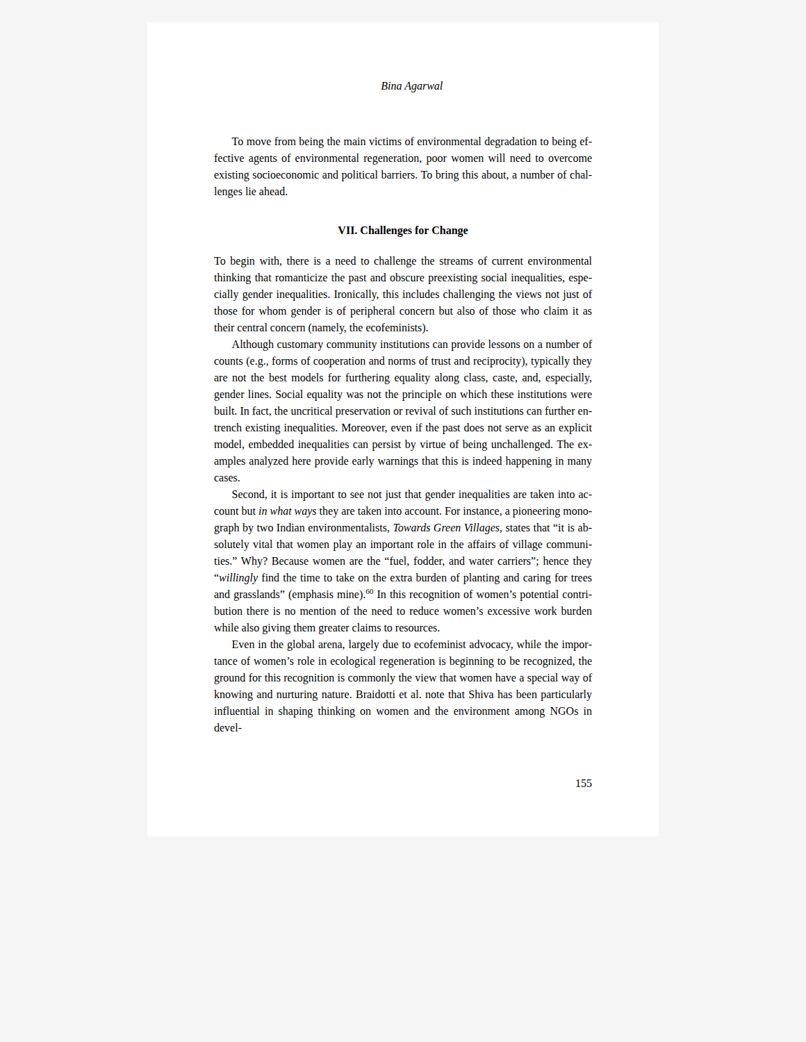Bina Agarwal
To move from being the main victims of environmental degradation to being effective agents of environmental regeneration, poor women will need to overcome existing socioeconomic and political barriers. To bring this about, a number of challenges lie ahead.
VII. Challenges for Change
To begin with, there is a need to challenge the streams of current environmental thinking that romanticize the past and obscure preexisting social inequalities, especially gender inequalities. Ironically, this includes challenging the views not just of those for whom gender is of peripheral concern but also of those who claim it as their central concern (namely, the ecofeminists).
Although customary community institutions can provide lessons on a number of counts (e.g., forms of cooperation and norms of trust and reciprocity), typically they are not the best models for furthering equality along class, caste, and, especially, gender lines. Social equality was not the principle on which these institutions were built. In fact, the uncritical preservation or revival of such institutions can further entrench existing inequalities. Moreover, even if the past does not serve as an explicit model, embedded inequalities can persist by virtue of being unchallenged. The examples analyzed here provide early warnings that this is indeed happening in many cases.
Second, it is important to see not just that gender inequalities are taken into account but in what ways they are taken into account. For instance, a pioneering monograph by two Indian environmentalists, Towards Green Villages, states that “it is absolutely vital that women play an important role in the affairs of village communities.” Why? Because women are the “fuel, fodder, and water carriers”; hence they “willingly find the time to take on the extra burden of planting and caring for trees and grasslands” (emphasis mine).60 In this recognition of women’s potential contribution there is no mention of the need to reduce women’s excessive work burden while also giving them greater claims to resources.
Even in the global arena, largely due to ecofeminist advocacy, while the importance of women’s role in ecological regeneration is beginning to be recognized, the ground for this recognition is commonly the view that women have a special way of knowing and nurturing nature. Braidotti et al. note that Shiva has been particularly influential in shaping thinking on women and the environment among NGOs in devel-
155